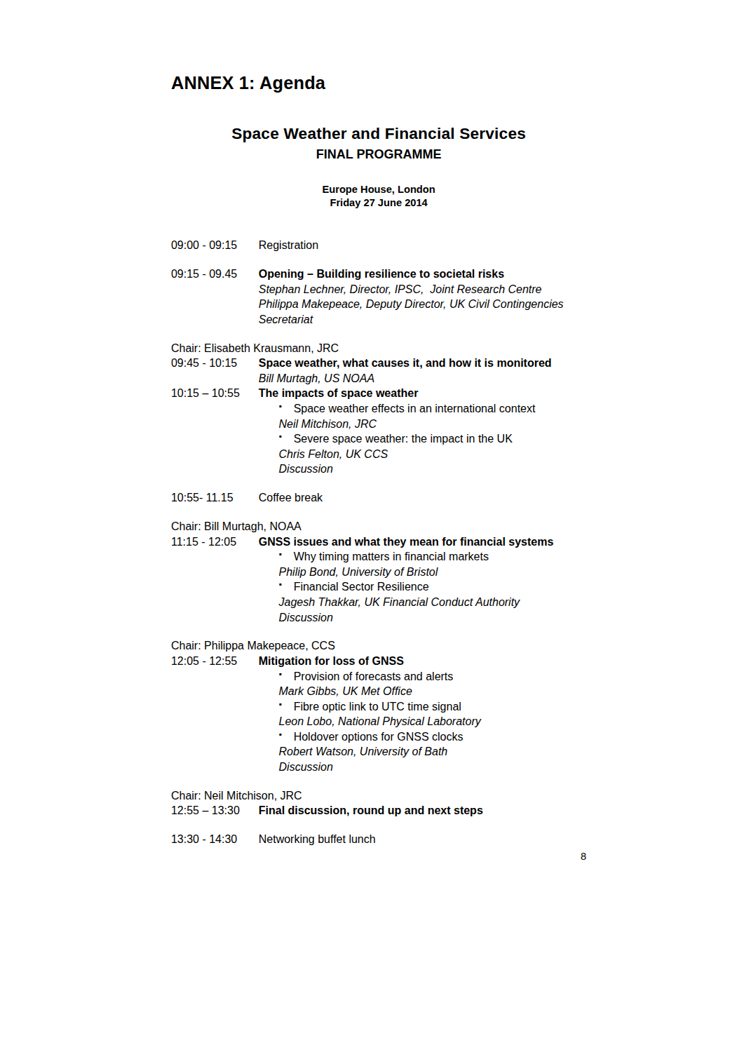ANNEX 1: Agenda
Space Weather and Financial Services
FINAL PROGRAMME
Europe House, London
Friday 27 June 2014
| 09:00 - 09:15 | Registration |
| 09:15 - 09.45 | Opening – Building resilience to societal risks Stephan Lechner, Director, IPSC, Joint Research Centre Philippa Makepeace, Deputy Director, UK Civil Contingencies Secretariat |
| Chair: Elisabeth Krausmann, JRC |
| 09:45 - 10:15 | Space weather, what causes it, and how it is monitored Bill Murtagh, US NOAA |
| 10:15 – 10:55 | The impacts of space weather Space weather effects in an international context Neil Mitchison, JRC Severe space weather: the impact in the UK Chris Felton, UK CCS Discussion |
| 10:55- 11.15 | Coffee break |
| Chair: Bill Murtagh, NOAA |
| 11:15 - 12:05 | GNSS issues and what they mean for financial systems Why timing matters in financial markets Philip Bond, University of Bristol Financial Sector Resilience Jagesh Thakkar, UK Financial Conduct Authority Discussion |
| Chair: Philippa Makepeace, CCS |
| 12:05 - 12:55 | Mitigation for loss of GNSS Provision of forecasts and alerts Mark Gibbs, UK Met Office Fibre optic link to UTC time signal Leon Lobo, National Physical Laboratory Holdover options for GNSS clocks Robert Watson, University of Bath Discussion |
| Chair: Neil Mitchison, JRC |
| 12:55 – 13:30 | Final discussion, round up and next steps |
| 13:30 - 14:30 | Networking buffet lunch |
8